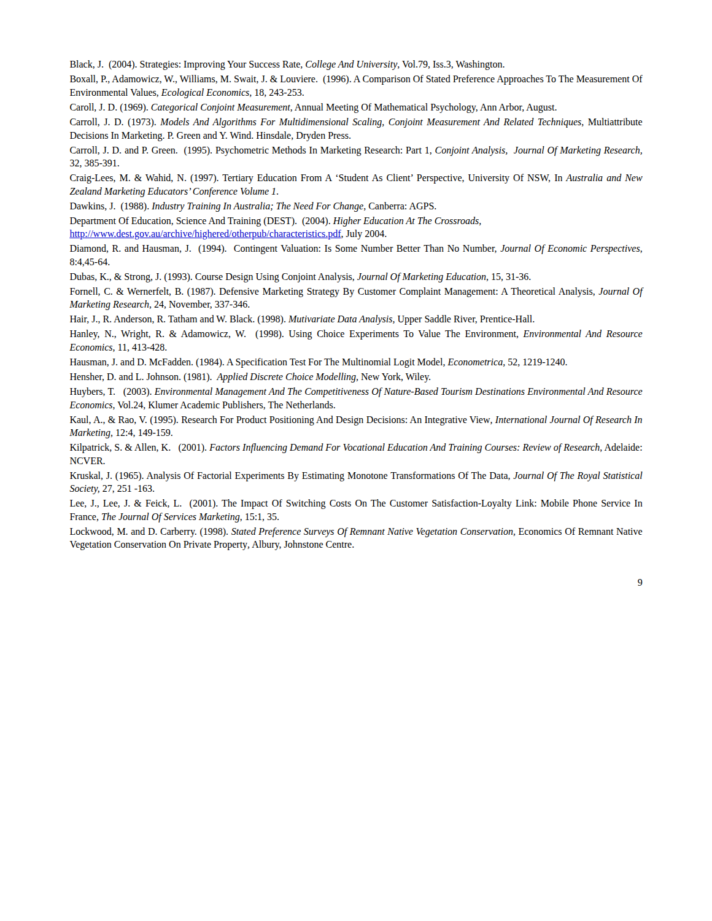Black, J. (2004). Strategies: Improving Your Success Rate, College And University, Vol.79, Iss.3, Washington.
Boxall, P., Adamowicz, W., Williams, M. Swait, J. & Louviere. (1996). A Comparison Of Stated Preference Approaches To The Measurement Of Environmental Values, Ecological Economics, 18, 243-253.
Caroll, J. D. (1969). Categorical Conjoint Measurement, Annual Meeting Of Mathematical Psychology, Ann Arbor, August.
Carroll, J. D. (1973). Models And Algorithms For Multidimensional Scaling, Conjoint Measurement And Related Techniques, Multiattribute Decisions In Marketing. P. Green and Y. Wind. Hinsdale, Dryden Press.
Carroll, J. D. and P. Green. (1995). Psychometric Methods In Marketing Research: Part 1, Conjoint Analysis, Journal Of Marketing Research, 32, 385-391.
Craig-Lees, M. & Wahid, N. (1997). Tertiary Education From A ‘Student As Client’ Perspective, University Of NSW, In Australia and New Zealand Marketing Educators’ Conference Volume 1.
Dawkins, J. (1988). Industry Training In Australia; The Need For Change, Canberra: AGPS.
Department Of Education, Science And Training (DEST). (2004). Higher Education At The Crossroads,
http://www.dest.gov.au/archive/highered/otherpub/characteristics.pdf, July 2004.
Diamond, R. and Hausman, J. (1994). Contingent Valuation: Is Some Number Better Than No Number, Journal Of Economic Perspectives, 8:4,45-64.
Dubas, K., & Strong, J. (1993). Course Design Using Conjoint Analysis, Journal Of Marketing Education, 15, 31-36.
Fornell, C. & Wernerfelt, B. (1987). Defensive Marketing Strategy By Customer Complaint Management: A Theoretical Analysis, Journal Of Marketing Research, 24, November, 337-346.
Hair, J., R. Anderson, R. Tatham and W. Black. (1998). Mutivariate Data Analysis, Upper Saddle River, Prentice-Hall.
Hanley, N., Wright, R. & Adamowicz, W. (1998). Using Choice Experiments To Value The Environment, Environmental And Resource Economics, 11, 413-428.
Hausman, J. and D. McFadden. (1984). A Specification Test For The Multinomial Logit Model, Econometrica, 52, 1219-1240.
Hensher, D. and L. Johnson. (1981). Applied Discrete Choice Modelling, New York, Wiley.
Huybers, T. (2003). Environmental Management And The Competitiveness Of Nature-Based Tourism Destinations Environmental And Resource Economics, Vol.24, Klumer Academic Publishers, The Netherlands.
Kaul, A., & Rao, V. (1995). Research For Product Positioning And Design Decisions: An Integrative View, International Journal Of Research In Marketing, 12:4, 149-159.
Kilpatrick, S. & Allen, K. (2001). Factors Influencing Demand For Vocational Education And Training Courses: Review of Research, Adelaide: NCVER.
Kruskal, J. (1965). Analysis Of Factorial Experiments By Estimating Monotone Transformations Of The Data, Journal Of The Royal Statistical Society, 27, 251 -163.
Lee, J., Lee, J. & Feick, L. (2001). The Impact Of Switching Costs On The Customer Satisfaction-Loyalty Link: Mobile Phone Service In France, The Journal Of Services Marketing, 15:1, 35.
Lockwood, M. and D. Carberry. (1998). Stated Preference Surveys Of Remnant Native Vegetation Conservation, Economics Of Remnant Native Vegetation Conservation On Private Property, Albury, Johnstone Centre.
9